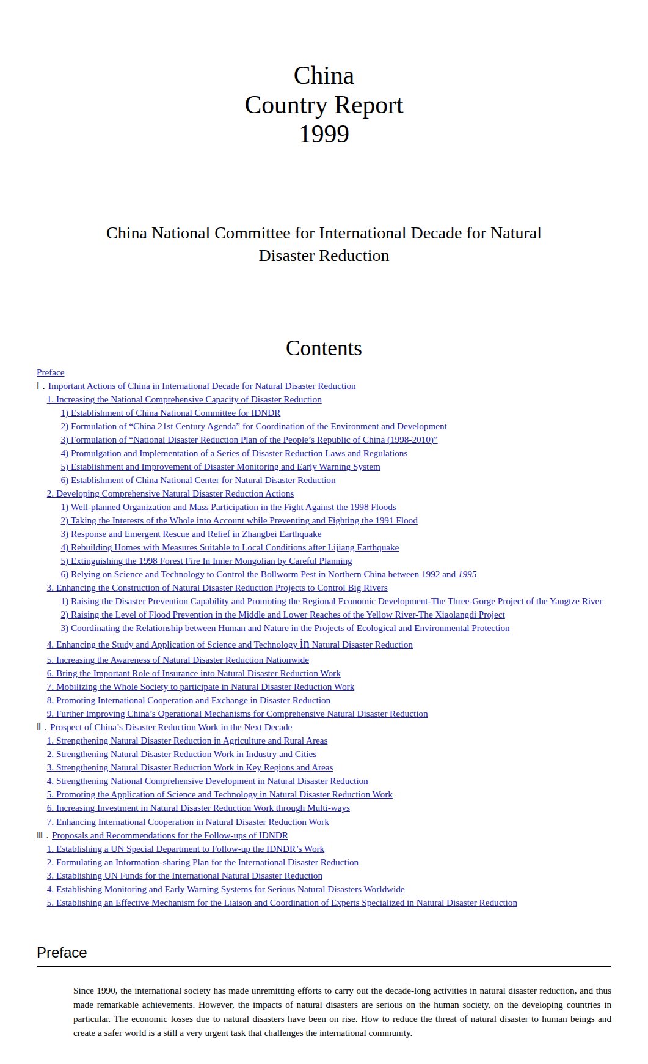China
Country Report
1999
China National Committee for International Decade for Natural Disaster Reduction
Contents
Preface
Ⅰ．Important Actions of China in International Decade for Natural Disaster Reduction
1. Increasing the National Comprehensive Capacity of Disaster Reduction
1) Establishment of China National Committee for IDNDR
2) Formulation of “China 21st Century Agenda” for Coordination of the Environment and Development
3) Formulation of “National Disaster Reduction Plan of the People’s Republic of China (1998-2010)”
4) Promulgation and Implementation of a Series of Disaster Reduction Laws and Regulations
5) Establishment and Improvement of Disaster Monitoring and Early Warning System
6) Establishment of China National Center for Natural Disaster Reduction
2. Developing Comprehensive Natural Disaster Reduction Actions
1) Well-planned Organization and Mass Participation in the Fight Against the 1998 Floods
2) Taking the Interests of the Whole into Account while Preventing and Fighting the 1991 Flood
3) Response and Emergent Rescue and Relief in Zhangbei Earthquake
4) Rebuilding Homes with Measures Suitable to Local Conditions after Lijiang Earthquake
5) Extinguishing the 1998 Forest Fire In Inner Mongolian by Careful Planning
6) Relying on Science and Technology to Control the Bollworm Pest in Northern China between 1992 and 1995
3. Enhancing the Construction of Natural Disaster Reduction Projects to Control Big Rivers
1) Raising the Disaster Prevention Capability and Promoting the Regional Economic Development-The Three-Gorge Project of the Yangtze River
2) Raising the Level of Flood Prevention in the Middle and Lower Reaches of the Yellow River-The Xiaolangdi Project
3) Coordinating the Relationship between Human and Nature in the Projects of Ecological and Environmental Protection
4. Enhancing the Study and Application of Science and Technology in Natural Disaster Reduction
5. Increasing the Awareness of Natural Disaster Reduction Nationwide
6. Bring the Important Role of Insurance into Natural Disaster Reduction Work
7. Mobilizing the Whole Society to participate in Natural Disaster Reduction Work
8. Promoting International Cooperation and Exchange in Disaster Reduction
9. Further Improving China’s Operational Mechanisms for Comprehensive Natural Disaster Reduction
Ⅱ．Prospect of China’s Disaster Reduction Work in the Next Decade
1. Strengthening Natural Disaster Reduction in Agriculture and Rural Areas
2. Strengthening Natural Disaster Reduction Work in Industry and Cities
3. Strengthening Natural Disaster Reduction Work in Key Regions and Areas
4. Strengthening National Comprehensive Development in Natural Disaster Reduction
5. Promoting the Application of Science and Technology in Natural Disaster Reduction Work
6. Increasing Investment in Natural Disaster Reduction Work through Multi-ways
7. Enhancing International Cooperation in Natural Disaster Reduction Work
Ⅲ．Proposals and Recommendations for the Follow-ups of IDNDR
1. Establishing a UN Special Department to Follow-up the IDNDR’s Work
2. Formulating an Information-sharing Plan for the International Disaster Reduction
3. Establishing UN Funds for the International Natural Disaster Reduction
4. Establishing Monitoring and Early Warning Systems for Serious Natural Disasters Worldwide
5. Establishing an Effective Mechanism for the Liaison and Coordination of Experts Specialized in Natural Disaster Reduction
Preface
Since 1990, the international society has made unremitting efforts to carry out the decade-long activities in natural disaster reduction, and thus made remarkable achievements. However, the impacts of natural disasters are serious on the human society, on the developing countries in particular. The economic losses due to natural disasters have been on rise. How to reduce the threat of natural disaster to human beings and create a safer world is a still a very urgent task that challenges the international community.